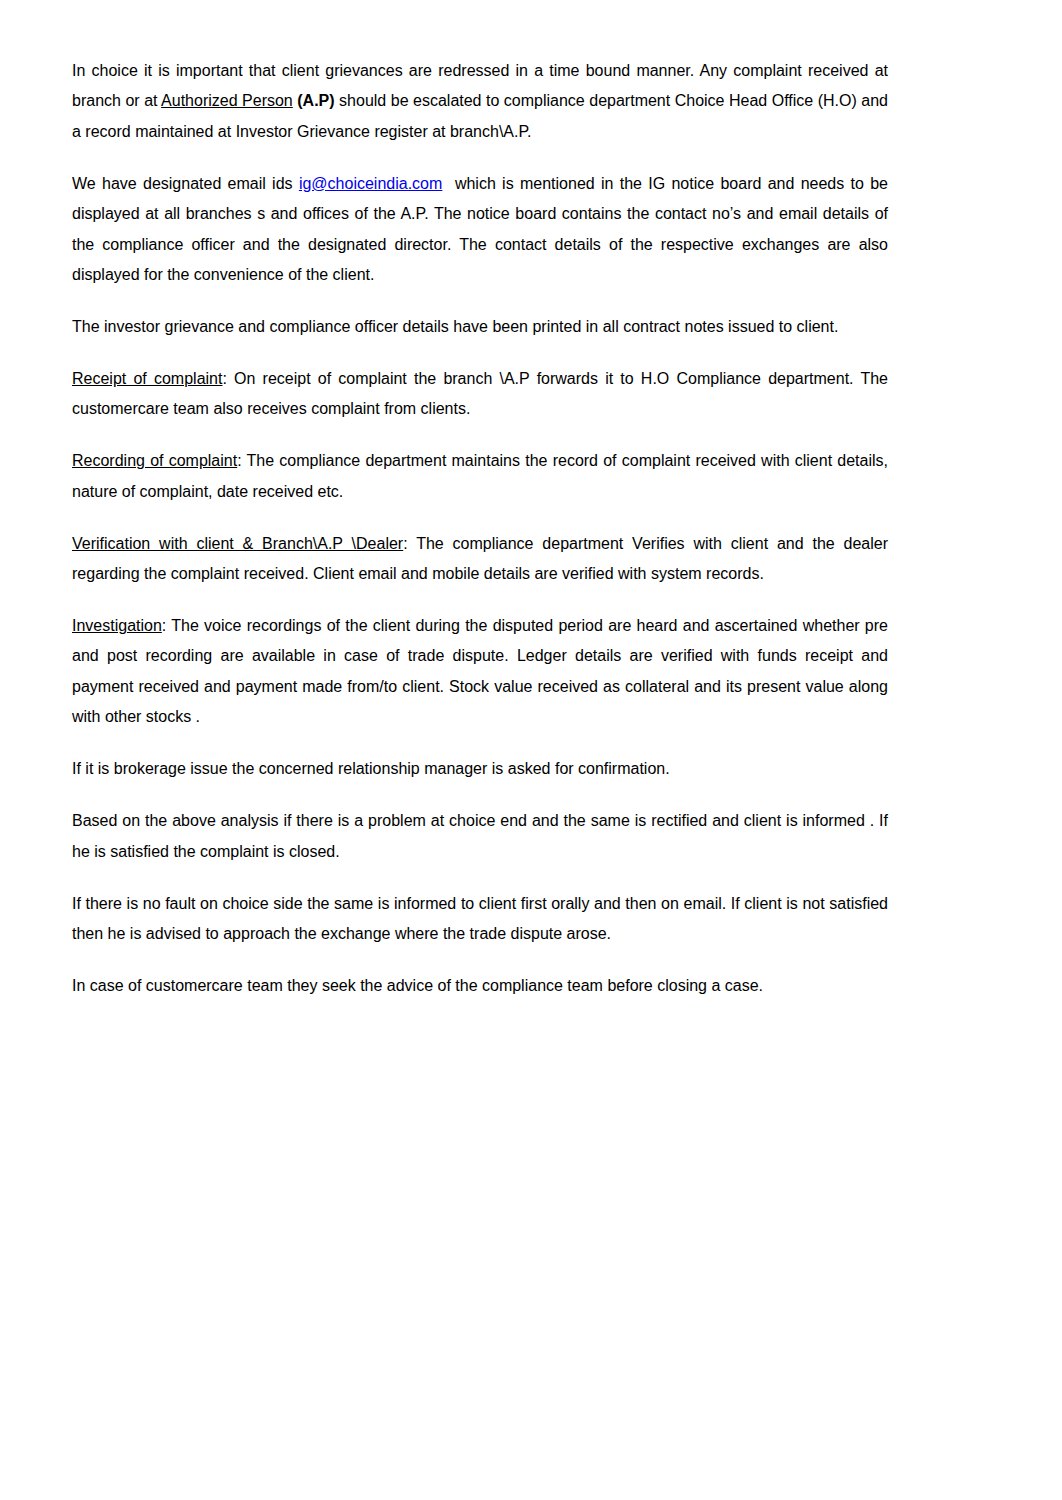In choice it is important that client grievances are redressed in a time bound manner. Any complaint received at branch or at Authorized Person (A.P) should be escalated to compliance department Choice Head Office (H.O) and a record maintained at Investor Grievance register at branch\A.P.
We have designated email ids ig@choiceindia.com which is mentioned in the IG notice board and needs to be displayed at all branches s and offices of the A.P. The notice board contains the contact no’s and email details of the compliance officer and the designated director. The contact details of the respective exchanges are also displayed for the convenience of the client.
The investor grievance and compliance officer details have been printed in all contract notes issued to client.
Receipt of complaint: On receipt of complaint the branch \A.P forwards it to H.O Compliance department. The customercare team also receives complaint from clients.
Recording of complaint: The compliance department maintains the record of complaint received with client details, nature of complaint, date received etc.
Verification with client & Branch\A.P \Dealer: The compliance department Verifies with client and the dealer regarding the complaint received. Client email and mobile details are verified with system records.
Investigation: The voice recordings of the client during the disputed period are heard and ascertained whether pre and post recording are available in case of trade dispute. Ledger details are verified with funds receipt and payment received and payment made from/to client. Stock value received as collateral and its present value along with other stocks .
If it is brokerage issue the concerned relationship manager is asked for confirmation.
Based on the above analysis if there is a problem at choice end and the same is rectified and client is informed . If he is satisfied the complaint is closed.
If there is no fault on choice side the same is informed to client first orally and then on email. If client is not satisfied then he is advised to approach the exchange where the trade dispute arose.
In case of customercare team they seek the advice of the compliance team before closing a case.